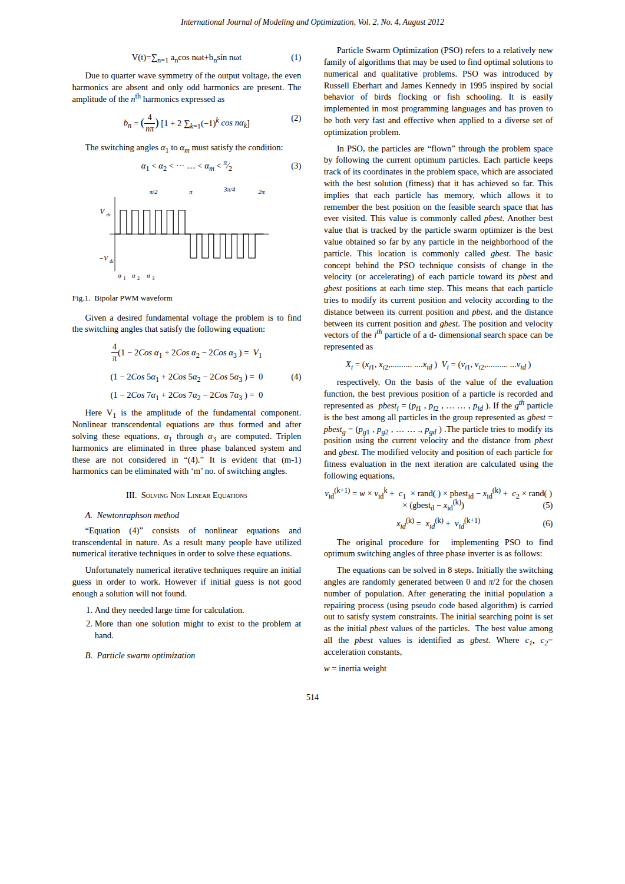International Journal of Modeling and Optimization, Vol. 2, No. 4, August 2012
V(t)=∑n=1 ancos nωt+bnsin nωt (1)
Due to quarter wave symmetry of the output voltage, the even harmonics are absent and only odd harmonics are present. The amplitude of the nth harmonics expressed as
bn = (4 nπ) [1 + 2 ∑k=1(−1)k cos nαk] (2)
The switching angles α1 to αm must satisfy the condition:
α1 < α2 < ··· … < αm < π⁄2 (3)
V dc −V dc π/2 π 3π/4 2π α 1 α 2 α 3
Fig.1. Bipolar PWM waveform
Given a desired fundamental voltage the problem is to find the switching angles that satisfy the following equation:
4 π(1 − 2Cos α1 + 2Cos α2 − 2Cos α3 ) = V1
(1 − 2Cos 5α1 + 2Cos 5α2 − 2Cos 5α3 ) = 0 (4)
(1 − 2Cos 7α1 + 2Cos 7α2 − 2Cos 7α3 ) = 0
Here V1 is the amplitude of the fundamental component. Nonlinear transcendental equations are thus formed and after solving these equations, α1 through α3 are computed. Triplen harmonics are eliminated in three phase balanced system and these are not considered in “(4).” It is evident that (m-1) harmonics can be eliminated with ‘m’ no. of switching angles.
III. Solving Non Linear Equations
A. Newtonraphson method
“Equation (4)” consists of nonlinear equations and transcendental in nature. As a result many people have utilized numerical iterative techniques in order to solve these equations.
Unfortunately numerical iterative techniques require an initial guess in order to work. However if initial guess is not good enough a solution will not found.
And they needed large time for calculation.
More than one solution might to exist to the problem at hand.
B. Particle swarm optimization
Particle Swarm Optimization (PSO) refers to a relatively new family of algorithms that may be used to find optimal solutions to numerical and qualitative problems. PSO was introduced by Russell Eberhart and James Kennedy in 1995 inspired by social behavior of birds flocking or fish schooling. It is easily implemented in most programming languages and has proven to be both very fast and effective when applied to a diverse set of optimization problem.
In PSO, the particles are “flown” through the problem space by following the current optimum particles. Each particle keeps track of its coordinates in the problem space, which are associated with the best solution (fitness) that it has achieved so far. This implies that each particle has memory, which allows it to remember the best position on the feasible search space that has ever visited. This value is commonly called pbest. Another best value that is tracked by the particle swarm optimizer is the best value obtained so far by any particle in the neighborhood of the particle. This location is commonly called gbest. The basic concept behind the PSO technique consists of change in the velocity (or accelerating) of each particle toward its pbest and gbest positions at each time step. This means that each particle tries to modify its current position and velocity according to the distance between its current position and pbest, and the distance between its current position and gbest. The position and velocity vectors of the ith particle of a d- dimensional search space can be represented as
Xi = (xi1, xi2,.......... ....xid ) Vi = (vi1, vi2,.......... ...vid )
respectively. On the basis of the value of the evaluation function, the best previous position of a particle is recorded and represented as pbesti = (pi1 , pi2 , … … , pid ). If the gth particle is the best among all particles in the group represented as gbest = pbestg = (pg1 , pg2 , … … ., pgd ) .The particle tries to modify its position using the current velocity and the distance from pbest and gbest. The modified velocity and position of each particle for fitness evaluation in the next iteration are calculated using the following equations,
vid(k+1) = w × vidk + c1 × rand( ) × pbestid − xid(k) + c2 × rand( ) × (gbestd − xid(k)) (5)
xid(k) = xid(k) + vid(k+1) (6)
The original procedure for implementing PSO to find optimum switching angles of three phase inverter is as follows:
The equations can be solved in 8 steps. Initially the switching angles are randomly generated between 0 and π/2 for the chosen number of population. After generating the initial population a repairing process (using pseudo code based algorithm) is carried out to satisfy system constraints. The initial searching point is set as the initial pbest values of the particles. The best value among all the pbest values is identified as gbest. Where c1, c2= acceleration constants,
w = inertia weight
514